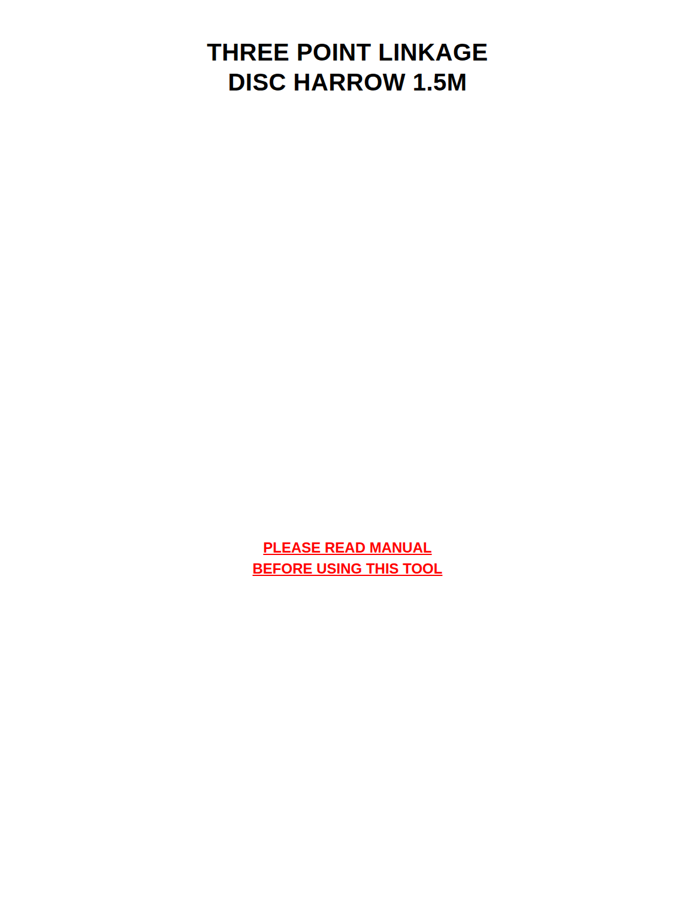THREE POINT LINKAGE
DISC HARROW 1.5M
PLEASE READ MANUAL BEFORE USING THIS TOOL